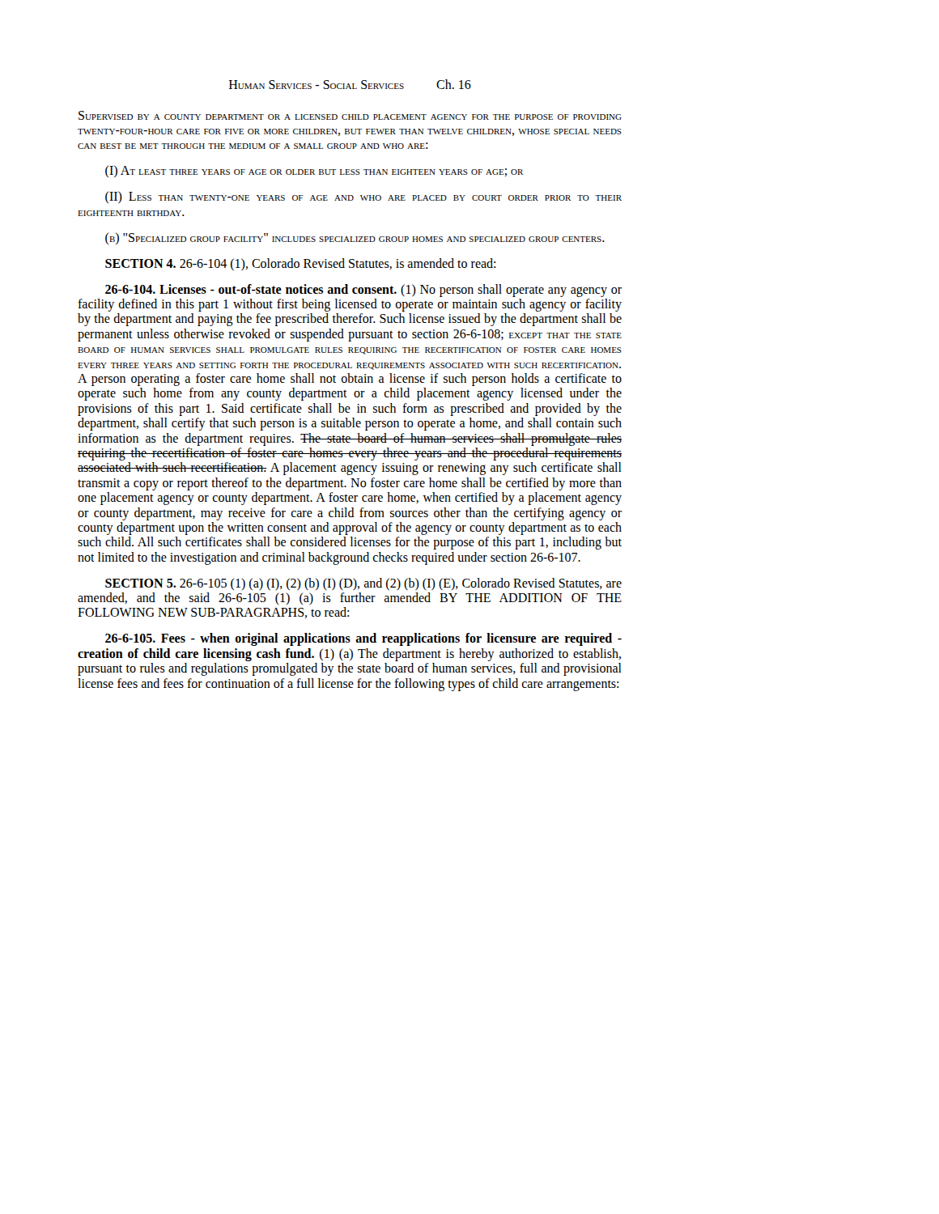Human Services - Social Services Ch. 16
Supervised by a county department or a licensed child placement agency for the purpose of providing twenty-four-hour care for five or more children, but fewer than twelve children, whose special needs can best be met through the medium of a small group and who are:
(I) At least three years of age or older but less than eighteen years of age; or
(II) Less than twenty-one years of age and who are placed by court order prior to their eighteenth birthday.
(b) "Specialized group facility" includes specialized group homes and specialized group centers.
SECTION 4. 26-6-104 (1), Colorado Revised Statutes, is amended to read:
26-6-104. Licenses - out-of-state notices and consent. (1) No person shall operate any agency or facility defined in this part 1 without first being licensed to operate or maintain such agency or facility by the department and paying the fee prescribed therefor. Such license issued by the department shall be permanent unless otherwise revoked or suspended pursuant to section 26-6-108; except that the state board of human services shall promulgate rules requiring the recertification of foster care homes every three years and setting forth the procedural requirements associated with such recertification. A person operating a foster care home shall not obtain a license if such person holds a certificate to operate such home from any county department or a child placement agency licensed under the provisions of this part 1. Said certificate shall be in such form as prescribed and provided by the department, shall certify that such person is a suitable person to operate a home, and shall contain such information as the department requires. The state board of human services shall promulgate rules requiring the recertification of foster care homes every three years and the procedural requirements associated with such recertification. A placement agency issuing or renewing any such certificate shall transmit a copy or report thereof to the department. No foster care home shall be certified by more than one placement agency or county department. A foster care home, when certified by a placement agency or county department, may receive for care a child from sources other than the certifying agency or county department upon the written consent and approval of the agency or county department as to each such child. All such certificates shall be considered licenses for the purpose of this part 1, including but not limited to the investigation and criminal background checks required under section 26-6-107.
SECTION 5. 26-6-105 (1) (a) (I), (2) (b) (I) (D), and (2) (b) (I) (E), Colorado Revised Statutes, are amended, and the said 26-6-105 (1) (a) is further amended BY THE ADDITION OF THE FOLLOWING NEW SUB-PARAGRAPHS, to read:
26-6-105. Fees - when original applications and reapplications for licensure are required - creation of child care licensing cash fund. (1) (a) The department is hereby authorized to establish, pursuant to rules and regulations promulgated by the state board of human services, full and provisional license fees and fees for continuation of a full license for the following types of child care arrangements: